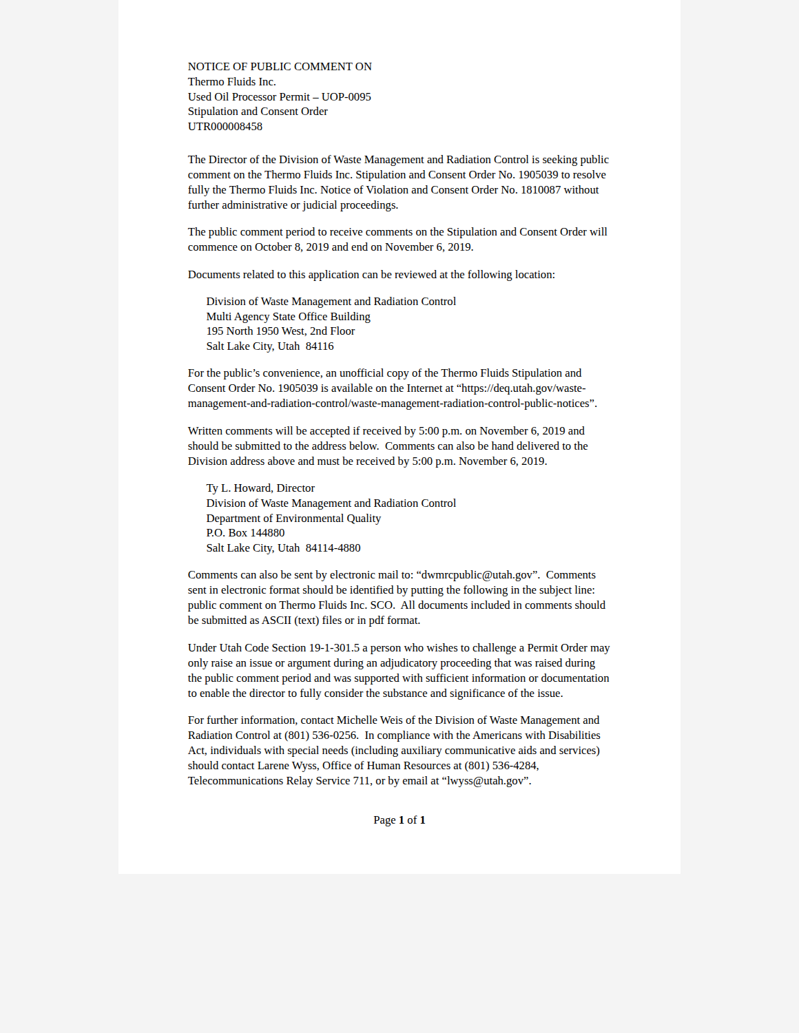NOTICE OF PUBLIC COMMENT ON
Thermo Fluids Inc.
Used Oil Processor Permit – UOP-0095
Stipulation and Consent Order
UTR000008458
The Director of the Division of Waste Management and Radiation Control is seeking public comment on the Thermo Fluids Inc. Stipulation and Consent Order No. 1905039 to resolve fully the Thermo Fluids Inc. Notice of Violation and Consent Order No. 1810087 without further administrative or judicial proceedings.
The public comment period to receive comments on the Stipulation and Consent Order will commence on October 8, 2019 and end on November 6, 2019.
Documents related to this application can be reviewed at the following location:
Division of Waste Management and Radiation Control
Multi Agency State Office Building
195 North 1950 West, 2nd Floor
Salt Lake City, Utah 84116
For the public’s convenience, an unofficial copy of the Thermo Fluids Stipulation and Consent Order No. 1905039 is available on the Internet at “https://deq.utah.gov/waste-management-and-radiation-control/waste-management-radiation-control-public-notices”.
Written comments will be accepted if received by 5:00 p.m. on November 6, 2019 and should be submitted to the address below. Comments can also be hand delivered to the Division address above and must be received by 5:00 p.m. November 6, 2019.
Ty L. Howard, Director
Division of Waste Management and Radiation Control
Department of Environmental Quality
P.O. Box 144880
Salt Lake City, Utah 84114-4880
Comments can also be sent by electronic mail to: “dwmrcpublic@utah.gov”. Comments sent in electronic format should be identified by putting the following in the subject line: public comment on Thermo Fluids Inc. SCO. All documents included in comments should be submitted as ASCII (text) files or in pdf format.
Under Utah Code Section 19-1-301.5 a person who wishes to challenge a Permit Order may only raise an issue or argument during an adjudicatory proceeding that was raised during the public comment period and was supported with sufficient information or documentation to enable the director to fully consider the substance and significance of the issue.
For further information, contact Michelle Weis of the Division of Waste Management and Radiation Control at (801) 536-0256. In compliance with the Americans with Disabilities Act, individuals with special needs (including auxiliary communicative aids and services) should contact Larene Wyss, Office of Human Resources at (801) 536-4284, Telecommunications Relay Service 711, or by email at “lwyss@utah.gov”.
Page 1 of 1